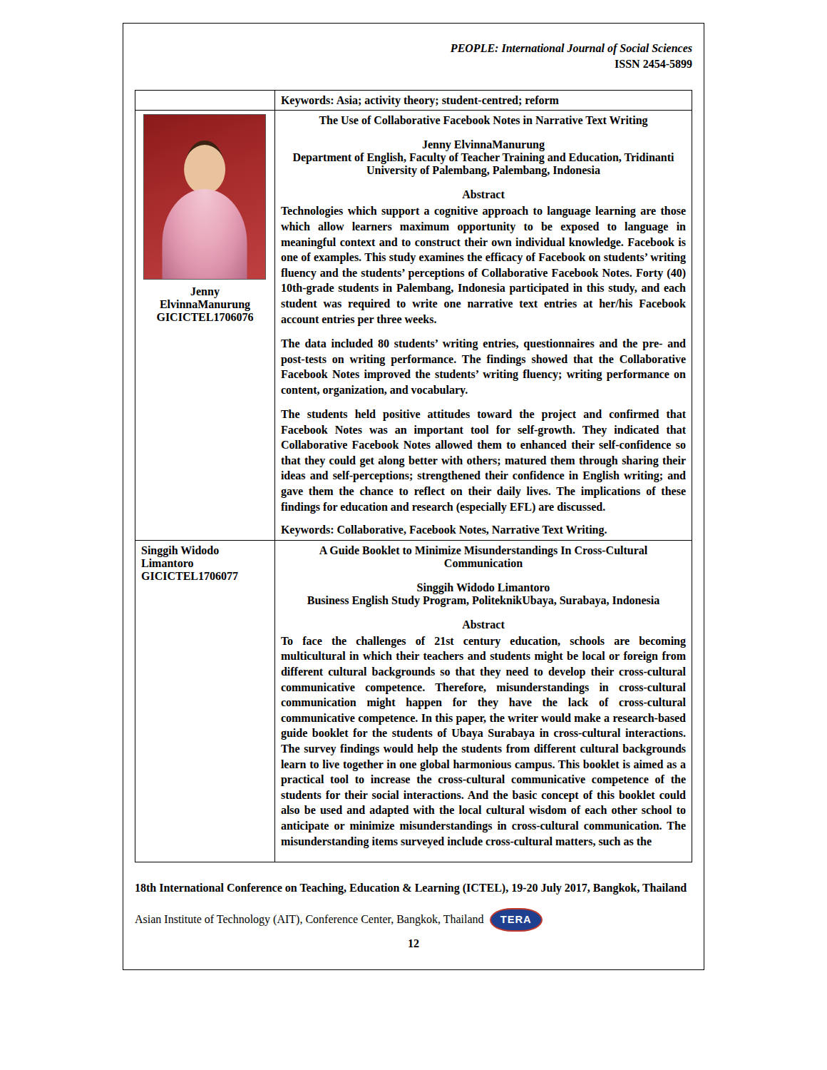PEOPLE: International Journal of Social Sciences
ISSN 2454-5899
| | Keywords: Asia; activity theory; student-centred; reform |
| Jenny ElvinnaManurung GICICTEL1706076 | The Use of Collaborative Facebook Notes in Narrative Text Writing Jenny ElvinnaManurung Department of English, Faculty of Teacher Training and Education, Tridinanti University of Palembang, Palembang, Indonesia Abstract Technologies which support a cognitive approach to language learning are those which allow learners maximum opportunity to be exposed to language in meaningful context and to construct their own individual knowledge. Facebook is one of examples. This study examines the efficacy of Facebook on students’ writing fluency and the students’ perceptions of Collaborative Facebook Notes. Forty (40) 10th-grade students in Palembang, Indonesia participated in this study, and each student was required to write one narrative text entries at her/his Facebook account entries per three weeks. The data included 80 students’ writing entries, questionnaires and the pre- and post-tests on writing performance. The findings showed that the Collaborative Facebook Notes improved the students’ writing fluency; writing performance on content, organization, and vocabulary. The students held positive attitudes toward the project and confirmed that Facebook Notes was an important tool for self-growth. They indicated that Collaborative Facebook Notes allowed them to enhanced their self-confidence so that they could get along better with others; matured them through sharing their ideas and self-perceptions; strengthened their confidence in English writing; and gave them the chance to reflect on their daily lives. The implications of these findings for education and research (especially EFL) are discussed. Keywords: Collaborative, Facebook Notes, Narrative Text Writing. |
| Singgih Widodo Limantoro GICICTEL1706077 | A Guide Booklet to Minimize Misunderstandings In Cross-Cultural Communication Singgih Widodo Limantoro Business English Study Program, PoliteknikUbaya, Surabaya, Indonesia Abstract To face the challenges of 21st century education, schools are becoming multicultural in which their teachers and students might be local or foreign from different cultural backgrounds so that they need to develop their cross-cultural communicative competence. Therefore, misunderstandings in cross-cultural communication might happen for they have the lack of cross-cultural communicative competence. In this paper, the writer would make a research-based guide booklet for the students of Ubaya Surabaya in cross-cultural interactions. The survey findings would help the students from different cultural backgrounds learn to live together in one global harmonious campus. This booklet is aimed as a practical tool to increase the cross-cultural communicative competence of the students for their social interactions. And the basic concept of this booklet could also be used and adapted with the local cultural wisdom of each other school to anticipate or minimize misunderstandings in cross-cultural communication. The misunderstanding items surveyed include cross-cultural matters, such as the |
18th International Conference on Teaching, Education & Learning (ICTEL), 19-20 July 2017, Bangkok, Thailand
Asian Institute of Technology (AIT), Conference Center, Bangkok, Thailand TERA
12